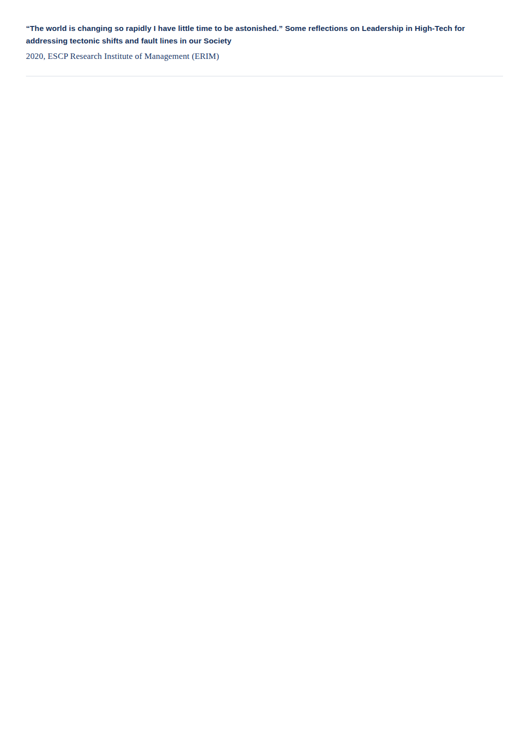“The world is changing so rapidly I have little time to be astonished.” Some reflections on Leadership in High-Tech for addressing tectonic shifts and fault lines in our Society
2020, ESCP Research Institute of Management (ERIM)